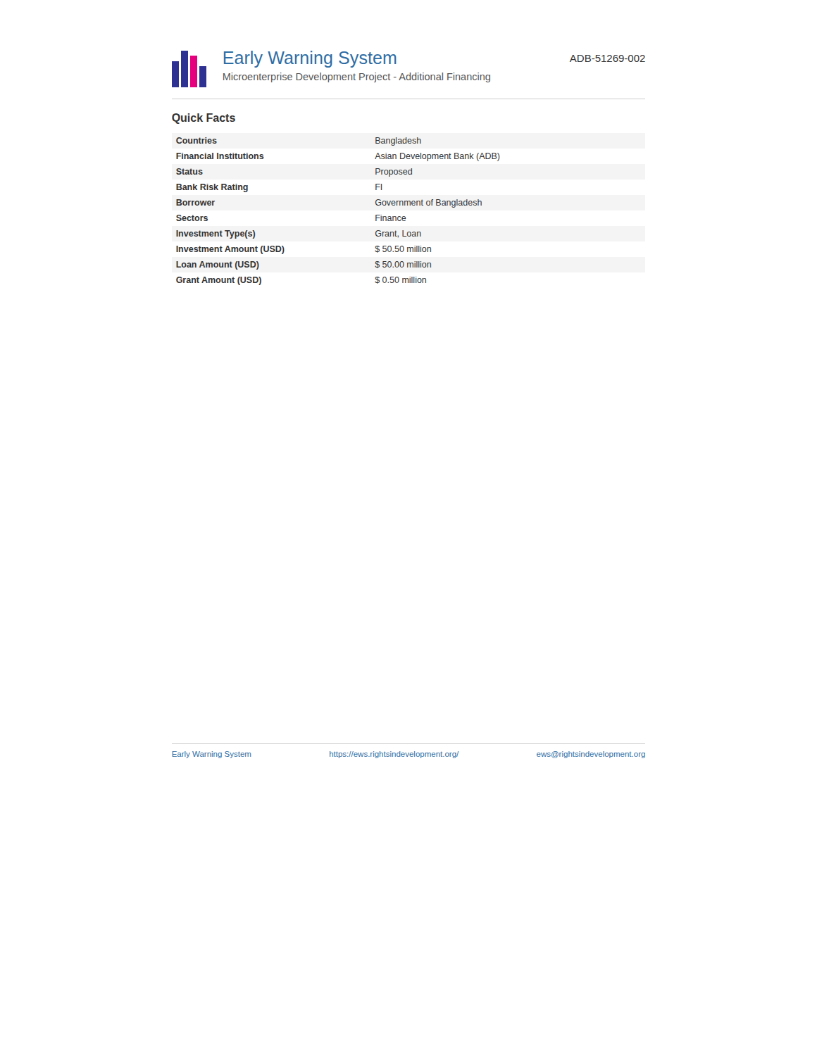Early Warning System
Microenterprise Development Project - Additional Financing
ADB-51269-002
Quick Facts
| Countries | Bangladesh |
| Financial Institutions | Asian Development Bank (ADB) |
| Status | Proposed |
| Bank Risk Rating | FI |
| Borrower | Government of Bangladesh |
| Sectors | Finance |
| Investment Type(s) | Grant, Loan |
| Investment Amount (USD) | $ 50.50 million |
| Loan Amount (USD) | $ 50.00 million |
| Grant Amount (USD) | $ 0.50 million |
Early Warning System
https://ews.rightsindevelopment.org/
ews@rightsindevelopment.org